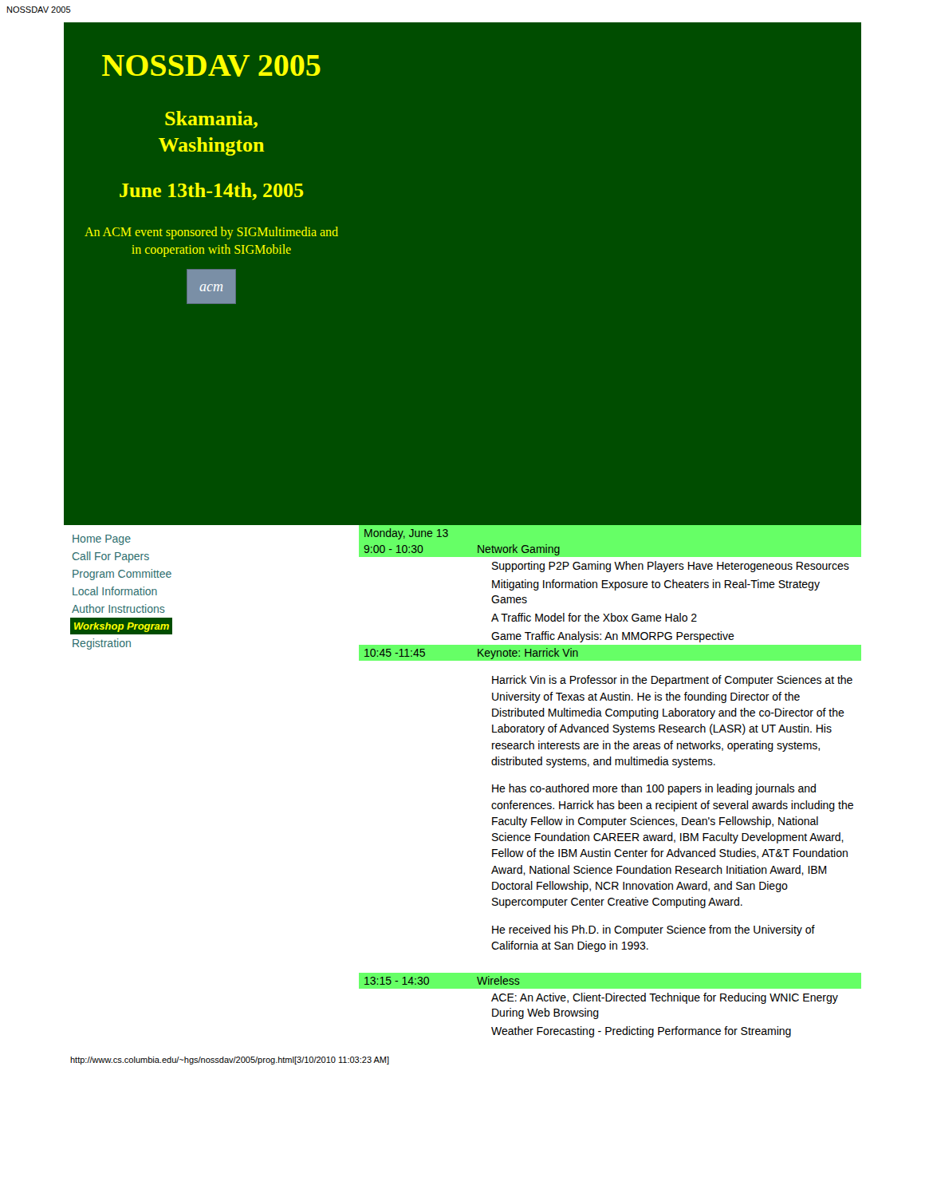NOSSDAV 2005
| NOSSDAV 2005 Skamania, Washington June 13th-14th, 2005 An ACM event sponsored by SIGMultimedia and in cooperation with SIGMobile acm | |
| Home Page Call For Papers Program Committee Local Information Author Instructions Workshop Program Registration | / Monday, June 13 / / 9:00 - 10:30 / Network Gaming / / / Supporting P2P Gaming When Players Have Heterogeneous Resources / / / Mitigating Information Exposure to Cheaters in Real-Time Strategy Games / / / A Traffic Model for the Xbox Game Halo 2 / / / Game Traffic Analysis: An MMORPG Perspective / / 10:45 -11:45 / Keynote: Harrick Vin / / / Harrick Vin is a Professor in the Department of Computer Sciences at the University of Texas at Austin. He is the founding Director of the Distributed Multimedia Computing Laboratory and the co-Director of the Laboratory of Advanced Systems Research (LASR) at UT Austin. His research interests are in the areas of networks, operating systems, distributed systems, and multimedia systems. He has co-authored more than 100 papers in leading journals and conferences. Harrick has been a recipient of several awards including the Faculty Fellow in Computer Sciences, Dean's Fellowship, National Science Foundation CAREER award, IBM Faculty Development Award, Fellow of the IBM Austin Center for Advanced Studies, AT&T Foundation Award, National Science Foundation Research Initiation Award, IBM Doctoral Fellowship, NCR Innovation Award, and San Diego Supercomputer Center Creative Computing Award. He received his Ph.D. in Computer Science from the University of California at San Diego in 1993. / / 13:15 - 14:30 / Wireless / / / ACE: An Active, Client-Directed Technique for Reducing WNIC Energy During Web Browsing / / / Weather Forecasting - Predicting Performance for Streaming / |
http://www.cs.columbia.edu/~hgs/nossdav/2005/prog.html[3/10/2010 11:03:23 AM]